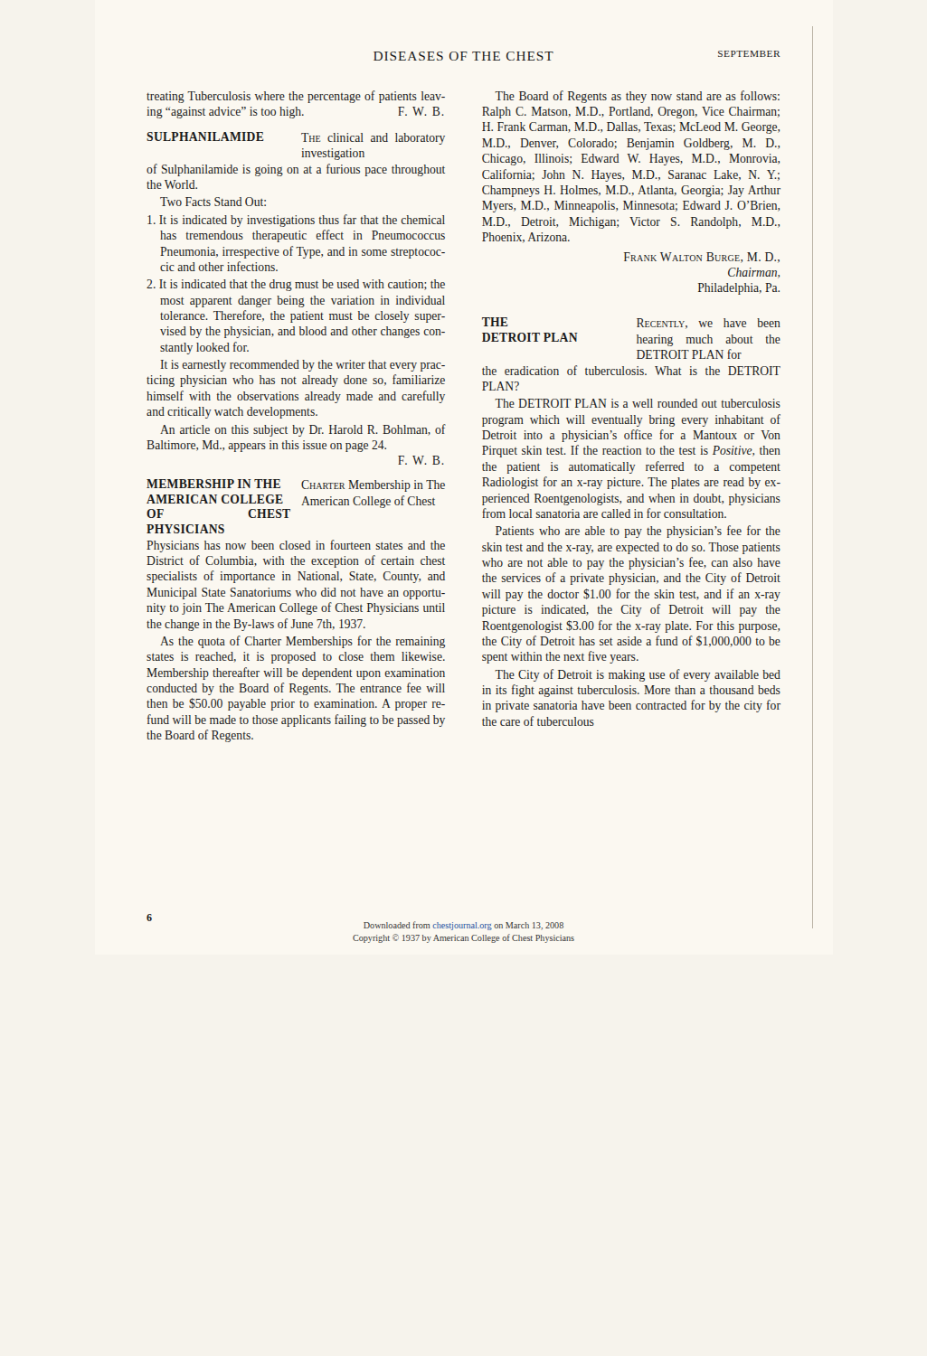Diseases of the Chest September
treating Tuberculosis where the percentage of patients leaving “against advice” is too high. F. W. B.
SULPHANILAMIDE
The clinical and laboratory investigation
of Sulphanilamide is going on at a furious pace throughout the World.
Two Facts Stand Out:
1. It is indicated by investigations thus far that the chemical has tremendous therapeutic effect in Pneumococcus Pneumonia, irrespective of Type, and in some streptococcic and other infections.
2. It is indicated that the drug must be used with caution; the most apparent danger being the variation in individual tolerance. Therefore, the patient must be closely supervised by the physician, and blood and other changes constantly looked for.
It is earnestly recommended by the writer that every practicing physician who has not already done so, familiarize himself with the observations already made and carefully and critically watch developments.
An article on this subject by Dr. Harold R. Bohlman, of Baltimore, Md., appears in this issue on page 24. F. W. B.
MEMBERSHIP IN THE
AMERICAN COLLEGE
OF CHEST PHYSICIANS
Charter Membership in The American College of Chest
Physicians has now been closed in fourteen states and the District of Columbia, with the exception of certain chest specialists of importance in National, State, County, and Municipal State Sanatoriums who did not have an opportunity to join The American College of Chest Physicians until the change in the By-laws of June 7th, 1937.
As the quota of Charter Memberships for the remaining states is reached, it is proposed to close them likewise. Membership thereafter will be dependent upon examination conducted by the Board of Regents. The entrance fee will then be $50.00 payable prior to examination. A proper refund will be made to those applicants failing to be passed by the Board of Regents.
The Board of Regents as they now stand are as follows: Ralph C. Matson, M.D., Portland, Oregon, Vice Chairman; H. Frank Carman, M.D., Dallas, Texas; McLeod M. George, M.D., Denver, Colorado; Benjamin Goldberg, M. D., Chicago, Illinois; Edward W. Hayes, M.D., Monrovia, California; John N. Hayes, M.D., Saranac Lake, N. Y.; Champneys H. Holmes, M.D., Atlanta, Georgia; Jay Arthur Myers, M.D., Minneapolis, Minnesota; Edward J. O’Brien, M.D., Detroit, Michigan; Victor S. Randolph, M.D., Phoenix, Arizona.
Frank Walton Burge, M. D.,
Chairman,
Philadelphia, Pa.
THE
DETROIT PLAN
Recently, we have been hearing much about the DETROIT PLAN for
the eradication of tuberculosis. What is the DETROIT PLAN?
The DETROIT PLAN is a well rounded out tuberculosis program which will eventually bring every inhabitant of Detroit into a physician’s office for a Mantoux or Von Pirquet skin test. If the reaction to the test is Positive, then the patient is automatically referred to a competent Radiologist for an x-ray picture. The plates are read by experienced Roentgenologists, and when in doubt, physicians from local sanatoria are called in for consultation.
Patients who are able to pay the physician’s fee for the skin test and the x-ray, are expected to do so. Those patients who are not able to pay the physician’s fee, can also have the services of a private physician, and the City of Detroit will pay the doctor $1.00 for the skin test, and if an x-ray picture is indicated, the City of Detroit will pay the Roentgenologist $3.00 for the x-ray plate. For this purpose, the City of Detroit has set aside a fund of $1,000,000 to be spent within the next five years.
The City of Detroit is making use of every available bed in its fight against tuberculosis. More than a thousand beds in private sanatoria have been contracted for by the city for the care of tuberculous
6
Downloaded from chestjournal.org on March 13, 2008
Copyright © 1937 by American College of Chest Physicians